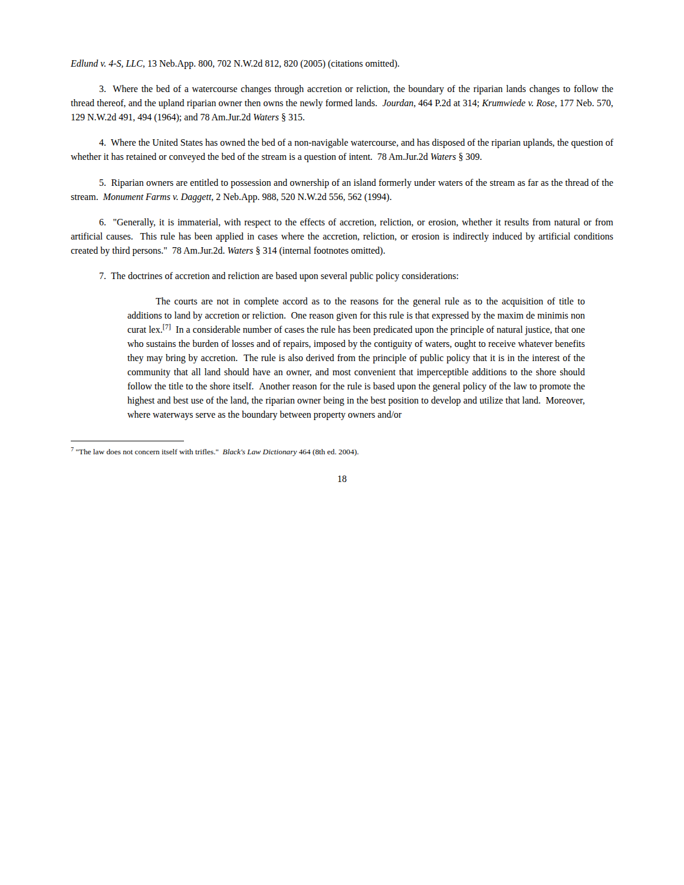Edlund v. 4-S, LLC, 13 Neb.App. 800, 702 N.W.2d 812, 820 (2005) (citations omitted).
3. Where the bed of a watercourse changes through accretion or reliction, the boundary of the riparian lands changes to follow the thread thereof, and the upland riparian owner then owns the newly formed lands. Jourdan, 464 P.2d at 314; Krumwiede v. Rose, 177 Neb. 570, 129 N.W.2d 491, 494 (1964); and 78 Am.Jur.2d Waters § 315.
4. Where the United States has owned the bed of a non-navigable watercourse, and has disposed of the riparian uplands, the question of whether it has retained or conveyed the bed of the stream is a question of intent. 78 Am.Jur.2d Waters § 309.
5. Riparian owners are entitled to possession and ownership of an island formerly under waters of the stream as far as the thread of the stream. Monument Farms v. Daggett, 2 Neb.App. 988, 520 N.W.2d 556, 562 (1994).
6. "Generally, it is immaterial, with respect to the effects of accretion, reliction, or erosion, whether it results from natural or from artificial causes. This rule has been applied in cases where the accretion, reliction, or erosion is indirectly induced by artificial conditions created by third persons." 78 Am.Jur.2d. Waters § 314 (internal footnotes omitted).
7. The doctrines of accretion and reliction are based upon several public policy considerations:
The courts are not in complete accord as to the reasons for the general rule as to the acquisition of title to additions to land by accretion or reliction. One reason given for this rule is that expressed by the maxim de minimis non curat lex.[7] In a considerable number of cases the rule has been predicated upon the principle of natural justice, that one who sustains the burden of losses and of repairs, imposed by the contiguity of waters, ought to receive whatever benefits they may bring by accretion. The rule is also derived from the principle of public policy that it is in the interest of the community that all land should have an owner, and most convenient that imperceptible additions to the shore should follow the title to the shore itself. Another reason for the rule is based upon the general policy of the law to promote the highest and best use of the land, the riparian owner being in the best position to develop and utilize that land. Moreover, where waterways serve as the boundary between property owners and/or
7 "The law does not concern itself with trifles." Black's Law Dictionary 464 (8th ed. 2004).
18